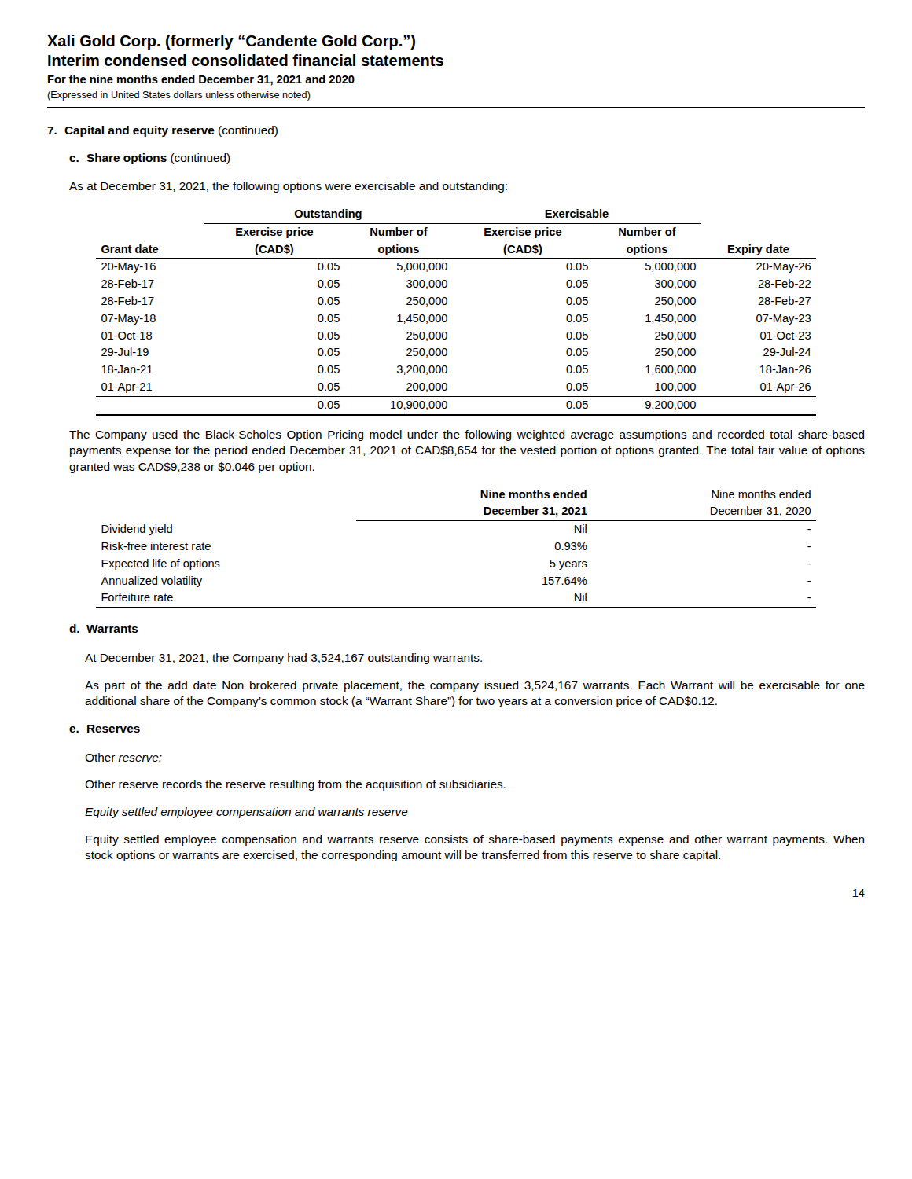Xali Gold Corp. (formerly “Candente Gold Corp.”)
Interim condensed consolidated financial statements
For the nine months ended December 31, 2021 and 2020
(Expressed in United States dollars unless otherwise noted)
7. Capital and equity reserve (continued)
c. Share options (continued)
As at December 31, 2021, the following options were exercisable and outstanding:
| | Outstanding | Exercisable | |
| | Exercise price | Number of | Exercise price | Number of | |
| Grant date | (CAD$) | options | (CAD$) | options | Expiry date |
| 20-May-16 | 0.05 | 5,000,000 | 0.05 | 5,000,000 | 20-May-26 |
| 28-Feb-17 | 0.05 | 300,000 | 0.05 | 300,000 | 28-Feb-22 |
| 28-Feb-17 | 0.05 | 250,000 | 0.05 | 250,000 | 28-Feb-27 |
| 07-May-18 | 0.05 | 1,450,000 | 0.05 | 1,450,000 | 07-May-23 |
| 01-Oct-18 | 0.05 | 250,000 | 0.05 | 250,000 | 01-Oct-23 |
| 29-Jul-19 | 0.05 | 250,000 | 0.05 | 250,000 | 29-Jul-24 |
| 18-Jan-21 | 0.05 | 3,200,000 | 0.05 | 1,600,000 | 18-Jan-26 |
| 01-Apr-21 | 0.05 | 200,000 | 0.05 | 100,000 | 01-Apr-26 |
| | 0.05 | 10,900,000 | 0.05 | 9,200,000 | |
The Company used the Black-Scholes Option Pricing model under the following weighted average assumptions and recorded total share-based payments expense for the period ended December 31, 2021 of CAD$8,654 for the vested portion of options granted. The total fair value of options granted was CAD$9,238 or $0.046 per option.
| | Nine months ended | Nine months ended |
| | December 31, 2021 | December 31, 2020 |
| Dividend yield | Nil | - |
| Risk-free interest rate | 0.93% | - |
| Expected life of options | 5 years | - |
| Annualized volatility | 157.64% | - |
| Forfeiture rate | Nil | - |
d. Warrants
At December 31, 2021, the Company had 3,524,167 outstanding warrants.
As part of the add date Non brokered private placement, the company issued 3,524,167 warrants. Each Warrant will be exercisable for one additional share of the Company’s common stock (a “Warrant Share”) for two years at a conversion price of CAD$0.12.
e. Reserves
Other reserve:
Other reserve records the reserve resulting from the acquisition of subsidiaries.
Equity settled employee compensation and warrants reserve
Equity settled employee compensation and warrants reserve consists of share-based payments expense and other warrant payments. When stock options or warrants are exercised, the corresponding amount will be transferred from this reserve to share capital.
14